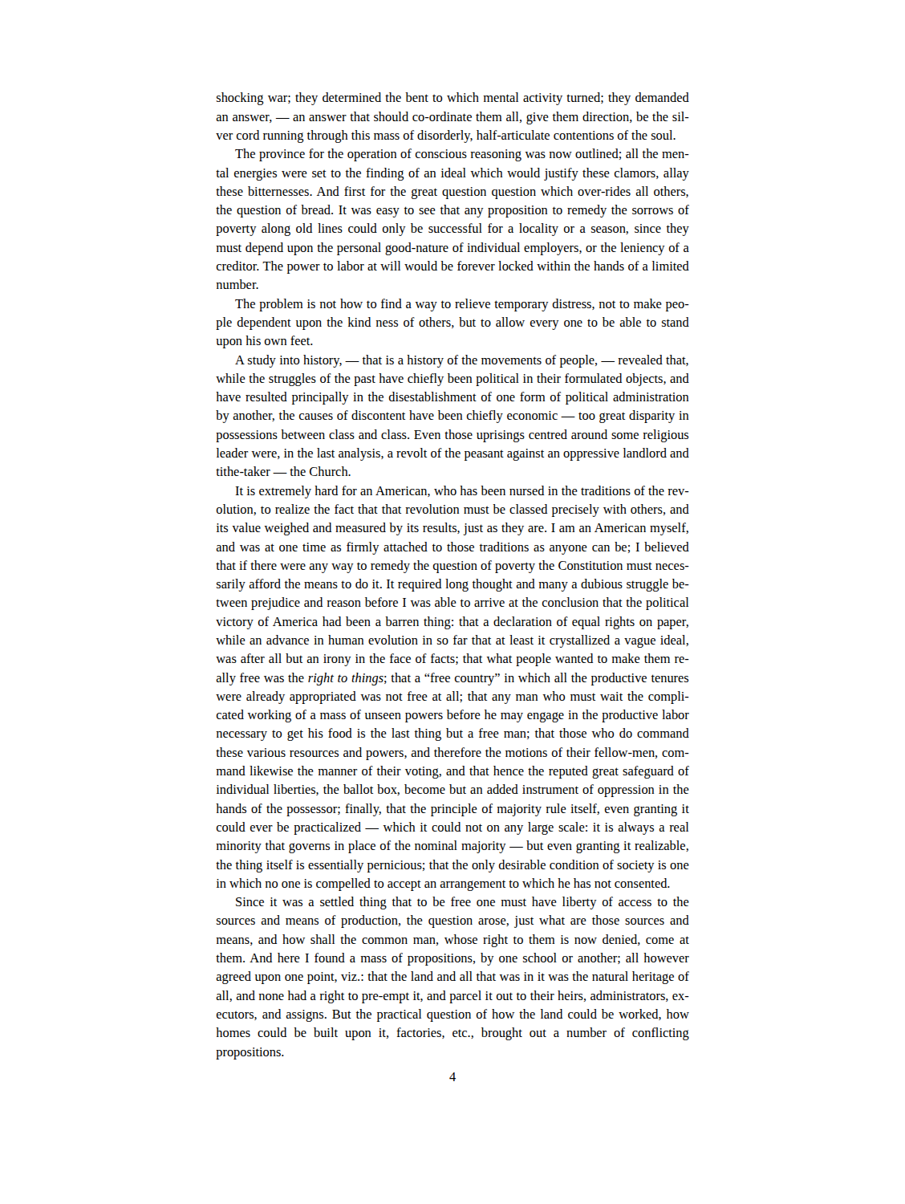shocking war; they determined the bent to which mental activity turned; they demanded an answer, — an answer that should co-ordinate them all, give them direction, be the silver cord running through this mass of disorderly, half-articulate contentions of the soul.
The province for the operation of conscious reasoning was now outlined; all the mental energies were set to the finding of an ideal which would justify these clamors, allay these bitternesses. And first for the great question question which over-rides all others, the question of bread. It was easy to see that any proposition to remedy the sorrows of poverty along old lines could only be successful for a locality or a season, since they must depend upon the personal good-nature of individual employers, or the leniency of a creditor. The power to labor at will would be forever locked within the hands of a limited number.
The problem is not how to find a way to relieve temporary distress, not to make people dependent upon the kind ness of others, but to allow every one to be able to stand upon his own feet.
A study into history, — that is a history of the movements of people, — revealed that, while the struggles of the past have chiefly been political in their formulated objects, and have resulted principally in the disestablishment of one form of political administration by another, the causes of discontent have been chiefly economic — too great disparity in possessions between class and class. Even those uprisings centred around some religious leader were, in the last analysis, a revolt of the peasant against an oppressive landlord and tithe-taker — the Church.
It is extremely hard for an American, who has been nursed in the traditions of the revolution, to realize the fact that that revolution must be classed precisely with others, and its value weighed and measured by its results, just as they are. I am an American myself, and was at one time as firmly attached to those traditions as anyone can be; I believed that if there were any way to remedy the question of poverty the Constitution must necessarily afford the means to do it. It required long thought and many a dubious struggle between prejudice and reason before I was able to arrive at the conclusion that the political victory of America had been a barren thing: that a declaration of equal rights on paper, while an advance in human evolution in so far that at least it crystallized a vague ideal, was after all but an irony in the face of facts; that what people wanted to make them really free was the right to things; that a “free country” in which all the productive tenures were already appropriated was not free at all; that any man who must wait the complicated working of a mass of unseen powers before he may engage in the productive labor necessary to get his food is the last thing but a free man; that those who do command these various resources and powers, and therefore the motions of their fellow-men, command likewise the manner of their voting, and that hence the reputed great safeguard of individual liberties, the ballot box, become but an added instrument of oppression in the hands of the possessor; finally, that the principle of majority rule itself, even granting it could ever be practicalized — which it could not on any large scale: it is always a real minority that governs in place of the nominal majority — but even granting it realizable, the thing itself is essentially pernicious; that the only desirable condition of society is one in which no one is compelled to accept an arrangement to which he has not consented.
Since it was a settled thing that to be free one must have liberty of access to the sources and means of production, the question arose, just what are those sources and means, and how shall the common man, whose right to them is now denied, come at them. And here I found a mass of propositions, by one school or another; all however agreed upon one point, viz.: that the land and all that was in it was the natural heritage of all, and none had a right to pre-empt it, and parcel it out to their heirs, administrators, executors, and assigns. But the practical question of how the land could be worked, how homes could be built upon it, factories, etc., brought out a number of conflicting propositions.
4